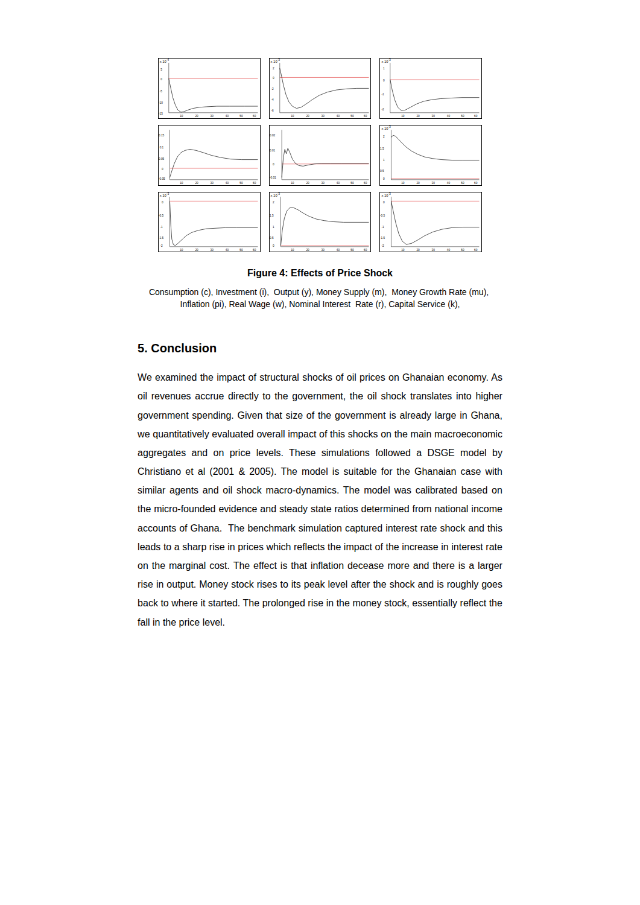c x 10-4 5 0 -5 -10 -15 10 20 30 40 50 60
i x 10-3 2 0 -2 -4 -6 10 20 30 40 50 60
y x 10-3 1 0 -1 -2 10 20 30 40 50 60
m 0.15 0.1 0.05 0 -0.05 10 20 30 40 50 60
mu 0.02 0.01 0 -0.01 10 20 30 40 50 60
pi x 10-3 2 1.5 1 0.5 0 10 20 30 40 50 60
w x 10-3 0 -0.5 -1 -1.5 -2 10 20 30 40 50 60
r x 10-3 2 1.5 1 0.5 0 10 20 30 40 50 60
k x 10-3 0 -0.5 -1 -1.5 -2 10 20 30 40 50 60
Figure 4: Effects of Price Shock Consumption (c), Investment (i), Output (y), Money Supply (m), Money Growth Rate (mu), Inflation (pi), Real Wage (w), Nominal Interest Rate (r), Capital Service (k),
5. Conclusion
We examined the impact of structural shocks of oil prices on Ghanaian economy. As oil revenues accrue directly to the government, the oil shock translates into higher government spending. Given that size of the government is already large in Ghana, we quantitatively evaluated overall impact of this shocks on the main macroeconomic aggregates and on price levels. These simulations followed a DSGE model by Christiano et al (2001 & 2005). The model is suitable for the Ghanaian case with similar agents and oil shock macro-dynamics. The model was calibrated based on the micro-founded evidence and steady state ratios determined from national income accounts of Ghana. The benchmark simulation captured interest rate shock and this leads to a sharp rise in prices which reflects the impact of the increase in interest rate on the marginal cost. The effect is that inflation decease more and there is a larger rise in output. Money stock rises to its peak level after the shock and is roughly goes back to where it started. The prolonged rise in the money stock, essentially reflect the fall in the price level.